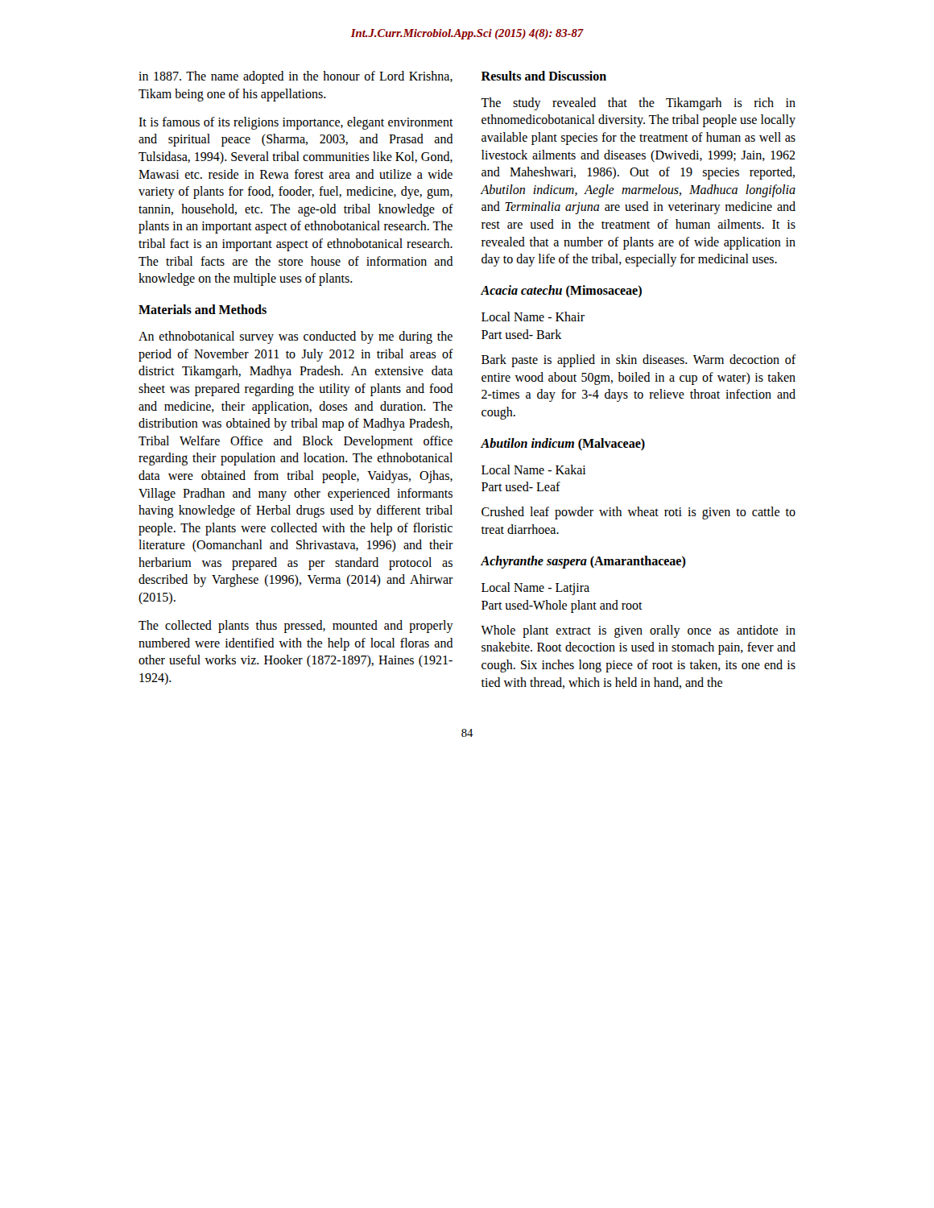Int.J.Curr.Microbiol.App.Sci (2015) 4(8): 83-87
in 1887. The name adopted in the honour of Lord Krishna, Tikam being one of his appellations.
It is famous of its religions importance, elegant environment and spiritual peace (Sharma, 2003, and Prasad and Tulsidasa, 1994). Several tribal communities like Kol, Gond, Mawasi etc. reside in Rewa forest area and utilize a wide variety of plants for food, fooder, fuel, medicine, dye, gum, tannin, household, etc. The age-old tribal knowledge of plants in an important aspect of ethnobotanical research. The tribal fact is an important aspect of ethnobotanical research. The tribal facts are the store house of information and knowledge on the multiple uses of plants.
Materials and Methods
An ethnobotanical survey was conducted by me during the period of November 2011 to July 2012 in tribal areas of district Tikamgarh, Madhya Pradesh. An extensive data sheet was prepared regarding the utility of plants and food and medicine, their application, doses and duration. The distribution was obtained by tribal map of Madhya Pradesh, Tribal Welfare Office and Block Development office regarding their population and location. The ethnobotanical data were obtained from tribal people, Vaidyas, Ojhas, Village Pradhan and many other experienced informants having knowledge of Herbal drugs used by different tribal people. The plants were collected with the help of floristic literature (Oomanchanl and Shrivastava, 1996) and their herbarium was prepared as per standard protocol as described by Varghese (1996), Verma (2014) and Ahirwar (2015).
The collected plants thus pressed, mounted and properly numbered were identified with the help of local floras and other useful works viz. Hooker (1872-1897), Haines (1921-1924).
Results and Discussion
The study revealed that the Tikamgarh is rich in ethnomedicobotanical diversity. The tribal people use locally available plant species for the treatment of human as well as livestock ailments and diseases (Dwivedi, 1999; Jain, 1962 and Maheshwari, 1986). Out of 19 species reported, Abutilon indicum, Aegle marmelous, Madhuca longifolia and Terminalia arjuna are used in veterinary medicine and rest are used in the treatment of human ailments. It is revealed that a number of plants are of wide application in day to day life of the tribal, especially for medicinal uses.
Acacia catechu (Mimosaceae)
Local Name - Khair
Part used- Bark
Bark paste is applied in skin diseases. Warm decoction of entire wood about 50gm, boiled in a cup of water) is taken 2-times a day for 3-4 days to relieve throat infection and cough.
Abutilon indicum (Malvaceae)
Local Name - Kakai
Part used- Leaf
Crushed leaf powder with wheat roti is given to cattle to treat diarrhoea.
Achyranthe saspera (Amaranthaceae)
Local Name - Latjira
Part used-Whole plant and root
Whole plant extract is given orally once as antidote in snakebite. Root decoction is used in stomach pain, fever and cough. Six inches long piece of root is taken, its one end is tied with thread, which is held in hand, and the
84